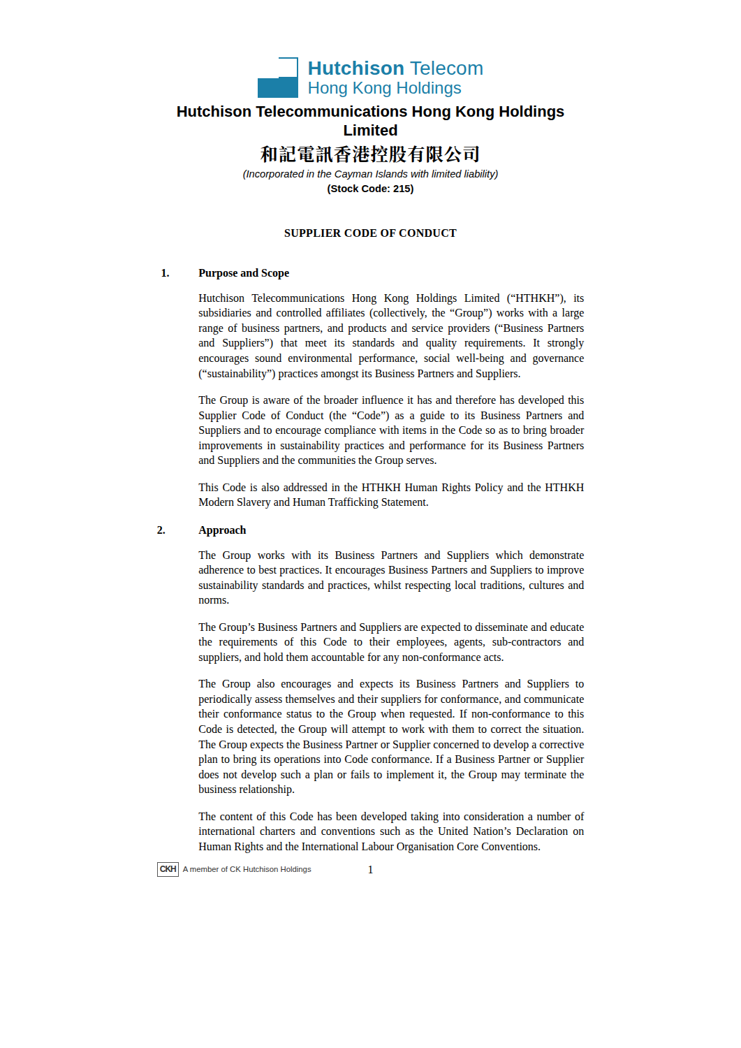Hutchison Telecom
Hong Kong Holdings
Hutchison Telecommunications Hong Kong Holdings Limited
和記電訊香港控股有限公司
(Incorporated in the Cayman Islands with limited liability)
(Stock Code: 215)
SUPPLIER CODE OF CONDUCT
Purpose and Scope
Hutchison Telecommunications Hong Kong Holdings Limited (“HTHKH”), its subsidiaries and controlled affiliates (collectively, the “Group”) works with a large range of business partners, and products and service providers (“Business Partners and Suppliers”) that meet its standards and quality requirements. It strongly encourages sound environmental performance, social well-being and governance (“sustainability”) practices amongst its Business Partners and Suppliers.
The Group is aware of the broader influence it has and therefore has developed this Supplier Code of Conduct (the “Code”) as a guide to its Business Partners and Suppliers and to encourage compliance with items in the Code so as to bring broader improvements in sustainability practices and performance for its Business Partners and Suppliers and the communities the Group serves.
This Code is also addressed in the HTHKH Human Rights Policy and the HTHKH Modern Slavery and Human Trafficking Statement.
Approach
The Group works with its Business Partners and Suppliers which demonstrate adherence to best practices. It encourages Business Partners and Suppliers to improve sustainability standards and practices, whilst respecting local traditions, cultures and norms.
The Group’s Business Partners and Suppliers are expected to disseminate and educate the requirements of this Code to their employees, agents, sub-contractors and suppliers, and hold them accountable for any non-conformance acts.
The Group also encourages and expects its Business Partners and Suppliers to periodically assess themselves and their suppliers for conformance, and communicate their conformance status to the Group when requested. If non-conformance to this Code is detected, the Group will attempt to work with them to correct the situation. The Group expects the Business Partner or Supplier concerned to develop a corrective plan to bring its operations into Code conformance. If a Business Partner or Supplier does not develop such a plan or fails to implement it, the Group may terminate the business relationship.
The content of this Code has been developed taking into consideration a number of international charters and conventions such as the United Nation’s Declaration on Human Rights and the International Labour Organisation Core Conventions.
CKH A member of CK Hutchison Holdings 1